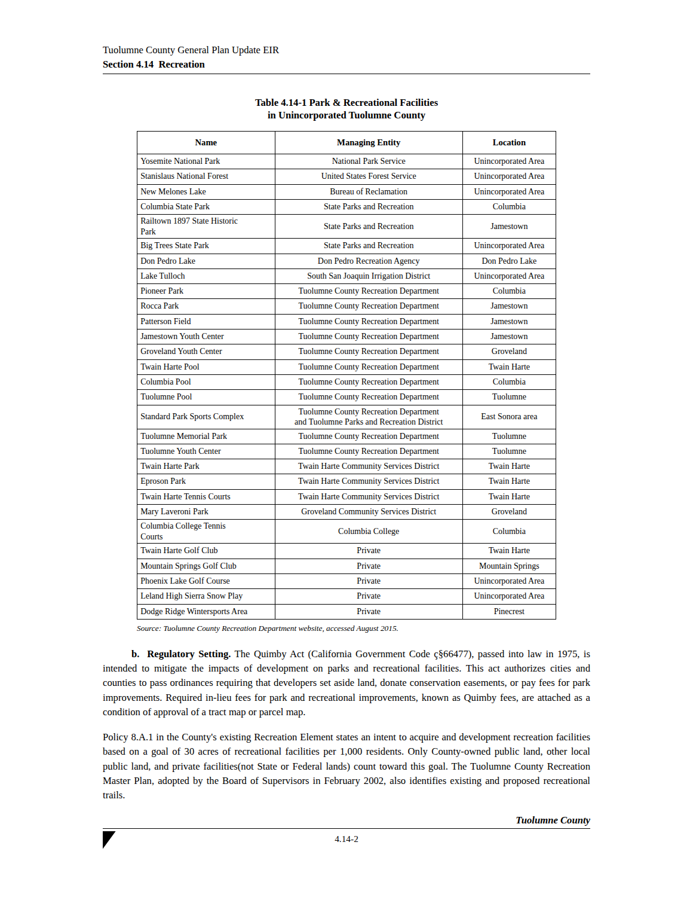Tuolumne County General Plan Update EIR
Section 4.14 Recreation
Table 4.14-1 Park & Recreational Facilities
in Unincorporated Tuolumne County
| Name | Managing Entity | Location |
| --- | --- | --- |
| Yosemite National Park | National Park Service | Unincorporated Area |
| Stanislaus National Forest | United States Forest Service | Unincorporated Area |
| New Melones Lake | Bureau of Reclamation | Unincorporated Area |
| Columbia State Park | State Parks and Recreation | Columbia |
| Railtown 1897 State Historic Park | State Parks and Recreation | Jamestown |
| Big Trees State Park | State Parks and Recreation | Unincorporated Area |
| Don Pedro Lake | Don Pedro Recreation Agency | Don Pedro Lake |
| Lake Tulloch | South San Joaquin Irrigation District | Unincorporated Area |
| Pioneer Park | Tuolumne County Recreation Department | Columbia |
| Rocca Park | Tuolumne County Recreation Department | Jamestown |
| Patterson Field | Tuolumne County Recreation Department | Jamestown |
| Jamestown Youth Center | Tuolumne County Recreation Department | Jamestown |
| Groveland Youth Center | Tuolumne County Recreation Department | Groveland |
| Twain Harte Pool | Tuolumne County Recreation Department | Twain Harte |
| Columbia Pool | Tuolumne County Recreation Department | Columbia |
| Tuolumne Pool | Tuolumne County Recreation Department | Tuolumne |
| Standard Park Sports Complex | Tuolumne County Recreation Department and Tuolumne Parks and Recreation District | East Sonora area |
| Tuolumne Memorial Park | Tuolumne County Recreation Department | Tuolumne |
| Tuolumne Youth Center | Tuolumne County Recreation Department | Tuolumne |
| Twain Harte Park | Twain Harte Community Services District | Twain Harte |
| Eproson Park | Twain Harte Community Services District | Twain Harte |
| Twain Harte Tennis Courts | Twain Harte Community Services District | Twain Harte |
| Mary Laveroni Park | Groveland Community Services District | Groveland |
| Columbia College Tennis Courts | Columbia College | Columbia |
| Twain Harte Golf Club | Private | Twain Harte |
| Mountain Springs Golf Club | Private | Mountain Springs |
| Phoenix Lake Golf Course | Private | Unincorporated Area |
| Leland High Sierra Snow Play | Private | Unincorporated Area |
| Dodge Ridge Wintersports Area | Private | Pinecrest |
Source: Tuolumne County Recreation Department website, accessed August 2015.
b. Regulatory Setting. The Quimby Act (California Government Code ç§66477), passed into law in 1975, is intended to mitigate the impacts of development on parks and recreational facilities. This act authorizes cities and counties to pass ordinances requiring that developers set aside land, donate conservation easements, or pay fees for park improvements. Required in-lieu fees for park and recreational improvements, known as Quimby fees, are attached as a condition of approval of a tract map or parcel map.
Policy 8.A.1 in the County's existing Recreation Element states an intent to acquire and development recreation facilities based on a goal of 30 acres of recreational facilities per 1,000 residents. Only County-owned public land, other local public land, and private facilities(not State or Federal lands) count toward this goal. The Tuolumne County Recreation Master Plan, adopted by the Board of Supervisors in February 2002, also identifies existing and proposed recreational trails.
Tuolumne County
4.14-2